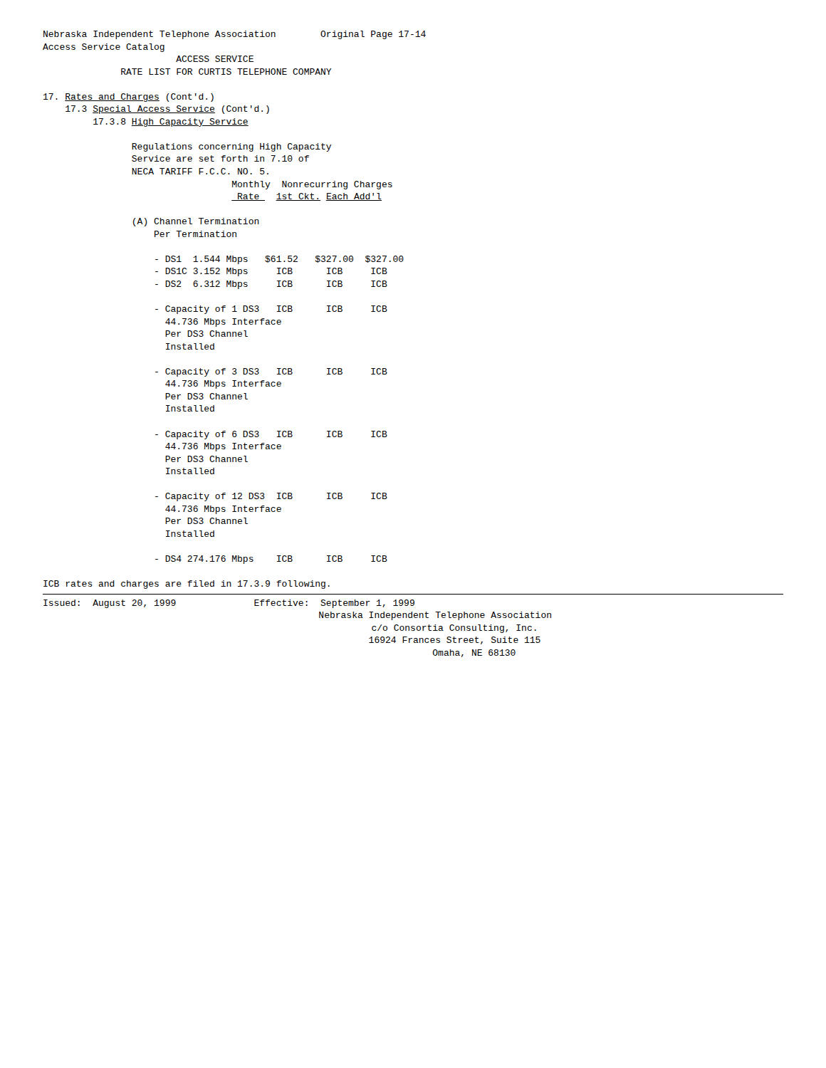Nebraska Independent Telephone Association        Original Page 17-14
Access Service Catalog
                        ACCESS SERVICE
              RATE LIST FOR CURTIS TELEPHONE COMPANY

17. Rates and Charges (Cont'd.)
    17.3 Special Access Service (Cont'd.)
         17.3.8 High Capacity Service

                Regulations concerning High Capacity
                Service are set forth in 7.10 of
                NECA TARIFF F.C.C. NO. 5.
                                  Monthly  Nonrecurring Charges
                                   Rate   1st Ckt. Each Add'l

                (A) Channel Termination
                    Per Termination

                    - DS1  1.544 Mbps   $61.52   $327.00  $327.00
                    - DS1C 3.152 Mbps     ICB      ICB     ICB
                    - DS2  6.312 Mbps     ICB      ICB     ICB

                    - Capacity of 1 DS3   ICB      ICB     ICB
                      44.736 Mbps Interface
                      Per DS3 Channel
                      Installed

                    - Capacity of 3 DS3   ICB      ICB     ICB
                      44.736 Mbps Interface
                      Per DS3 Channel
                      Installed

                    - Capacity of 6 DS3   ICB      ICB     ICB
                      44.736 Mbps Interface
                      Per DS3 Channel
                      Installed

                    - Capacity of 12 DS3  ICB      ICB     ICB
                      44.736 Mbps Interface
                      Per DS3 Channel
                      Installed

                    - DS4 274.176 Mbps    ICB      ICB     ICB

ICB rates and charges are filed in 17.3.9 following.
Issued:  August 20, 1999              Effective:  September 1, 1999
        Nebraska Independent Telephone Association
               c/o Consortia Consulting, Inc.
               16924 Frances Street, Suite 115
                      Omaha, NE 68130